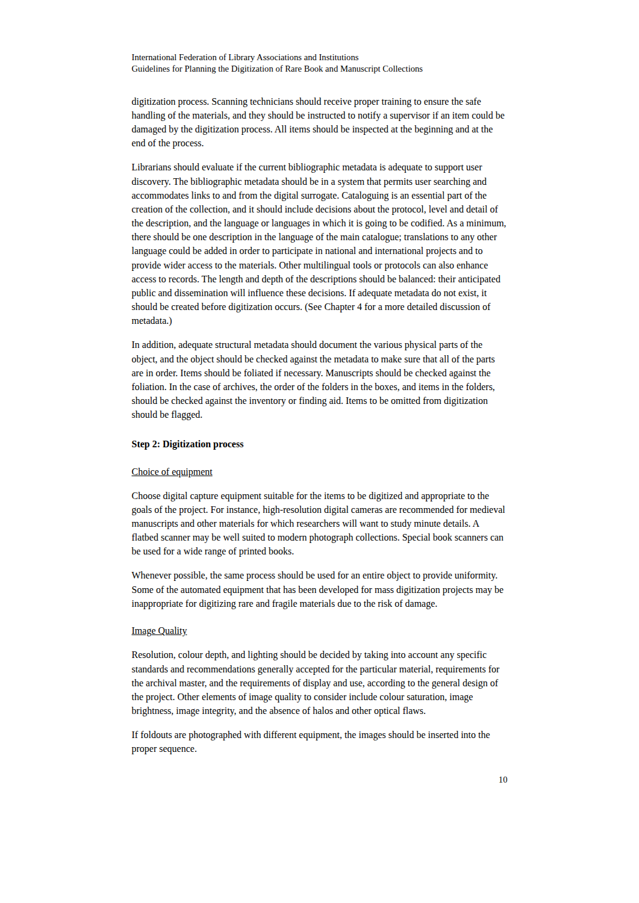International Federation of Library Associations and Institutions
Guidelines for Planning the Digitization of Rare Book and Manuscript Collections
digitization process. Scanning technicians should receive proper training to ensure the safe handling of the materials, and they should be instructed to notify a supervisor if an item could be damaged by the digitization process. All items should be inspected at the beginning and at the end of the process.
Librarians should evaluate if the current bibliographic metadata is adequate to support user discovery. The bibliographic metadata should be in a system that permits user searching and accommodates links to and from the digital surrogate. Cataloguing is an essential part of the creation of the collection, and it should include decisions about the protocol, level and detail of the description, and the language or languages in which it is going to be codified. As a minimum, there should be one description in the language of the main catalogue; translations to any other language could be added in order to participate in national and international projects and to provide wider access to the materials. Other multilingual tools or protocols can also enhance access to records. The length and depth of the descriptions should be balanced: their anticipated public and dissemination will influence these decisions. If adequate metadata do not exist, it should be created before digitization occurs. (See Chapter 4 for a more detailed discussion of metadata.)
In addition, adequate structural metadata should document the various physical parts of the object, and the object should be checked against the metadata to make sure that all of the parts are in order. Items should be foliated if necessary. Manuscripts should be checked against the foliation. In the case of archives, the order of the folders in the boxes, and items in the folders, should be checked against the inventory or finding aid. Items to be omitted from digitization should be flagged.
Step 2: Digitization process
Choice of equipment
Choose digital capture equipment suitable for the items to be digitized and appropriate to the goals of the project. For instance, high-resolution digital cameras are recommended for medieval manuscripts and other materials for which researchers will want to study minute details. A flatbed scanner may be well suited to modern photograph collections. Special book scanners can be used for a wide range of printed books.
Whenever possible, the same process should be used for an entire object to provide uniformity. Some of the automated equipment that has been developed for mass digitization projects may be inappropriate for digitizing rare and fragile materials due to the risk of damage.
Image Quality
Resolution, colour depth, and lighting should be decided by taking into account any specific standards and recommendations generally accepted for the particular material, requirements for the archival master, and the requirements of display and use, according to the general design of the project. Other elements of image quality to consider include colour saturation, image brightness, image integrity, and the absence of halos and other optical flaws.
If foldouts are photographed with different equipment, the images should be inserted into the proper sequence.
10